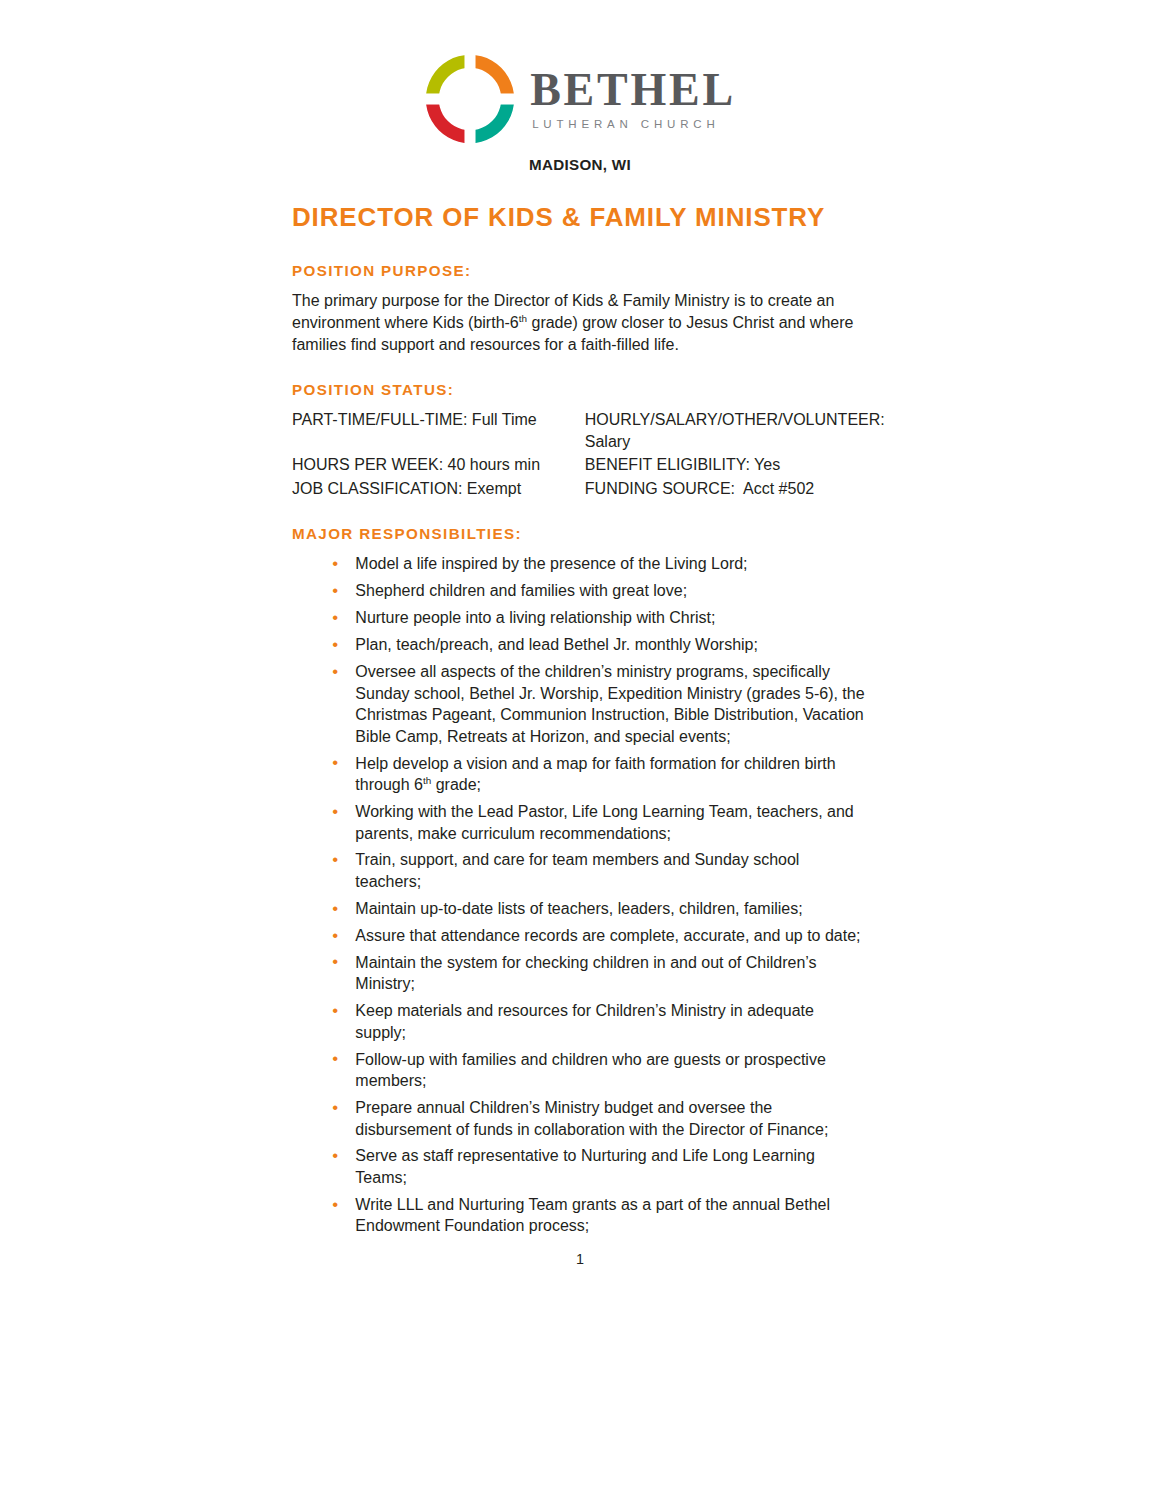BETHEL
LUTHERAN CHURCH
MADISON, WI
DIRECTOR OF KIDS & FAMILY MINISTRY
Position Purpose:
The primary purpose for the Director of Kids & Family Ministry is to create an environment where Kids (birth-6th grade) grow closer to Jesus Christ and where families find support and resources for a faith-filled life.
Position Status:
PART-TIME/FULL-TIME: Full Time HOURLY/SALARY/OTHER/VOLUNTEER: Salary HOURS PER WEEK: 40 hours min BENEFIT ELIGIBILITY: Yes JOB CLASSIFICATION: Exempt FUNDING SOURCE: Acct #502
Major Responsibilties:
Model a life inspired by the presence of the Living Lord;
Shepherd children and families with great love;
Nurture people into a living relationship with Christ;
Plan, teach/preach, and lead Bethel Jr. monthly Worship;
Oversee all aspects of the children’s ministry programs, specifically Sunday school, Bethel Jr. Worship, Expedition Ministry (grades 5-6), the Christmas Pageant, Communion Instruction, Bible Distribution, Vacation Bible Camp, Retreats at Horizon, and special events;
Help develop a vision and a map for faith formation for children birth through 6th grade;
Working with the Lead Pastor, Life Long Learning Team, teachers, and parents, make curriculum recommendations;
Train, support, and care for team members and Sunday school teachers;
Maintain up-to-date lists of teachers, leaders, children, families;
Assure that attendance records are complete, accurate, and up to date;
Maintain the system for checking children in and out of Children’s Ministry;
Keep materials and resources for Children’s Ministry in adequate supply;
Follow-up with families and children who are guests or prospective members;
Prepare annual Children’s Ministry budget and oversee the disbursement of funds in collaboration with the Director of Finance;
Serve as staff representative to Nurturing and Life Long Learning Teams;
Write LLL and Nurturing Team grants as a part of the annual Bethel Endowment Foundation process;
1